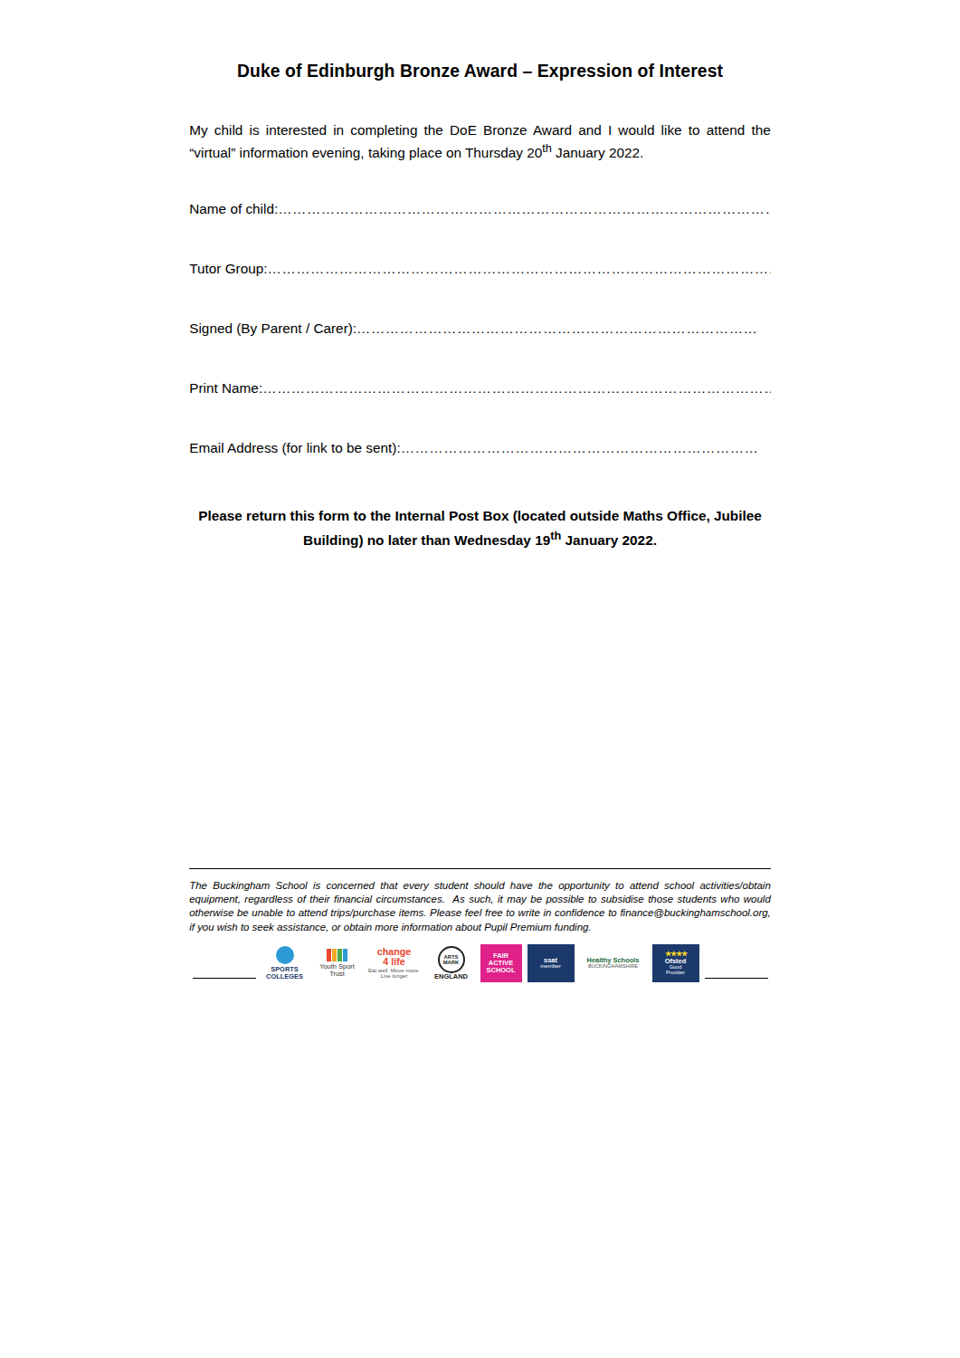Duke of Edinburgh Bronze Award – Expression of Interest
My child is interested in completing the DoE Bronze Award and I would like to attend the “virtual” information evening, taking place on Thursday 20th January 2022.
Name of child:…………………………………………………………………………………………………...
Tutor Group:…………………………………………………………………………………………………..
Signed (By Parent / Carer):…………………………………………………………………………
Print Name:……………………………………………………………………………………………………
Email Address (for link to be sent):…………………………………………………………………
Please return this form to the Internal Post Box (located outside Maths Office, Jubilee
Building) no later than Wednesday 19th January 2022.
The Buckingham School is concerned that every student should have the opportunity to attend school activities/obtain equipment, regardless of their financial circumstances. As such, it may be possible to subsidise those students who would otherwise be unable to attend trips/purchase items. Please feel free to write in confidence to finance@buckinghamschool.org, if you wish to seek assistance, or obtain more information about Pupil Premium funding.
SPORTS
COLLEGES
Youth Sport Trust
change
4 life
Eat well Move more Live longer
ARTS
MARKENGLAND
FAIR
ACTIVE
SCHOOL
ssat
member
Healthy Schools
BUCKINGHAMSHIRE
★★★★Ofsted
Good
Provider